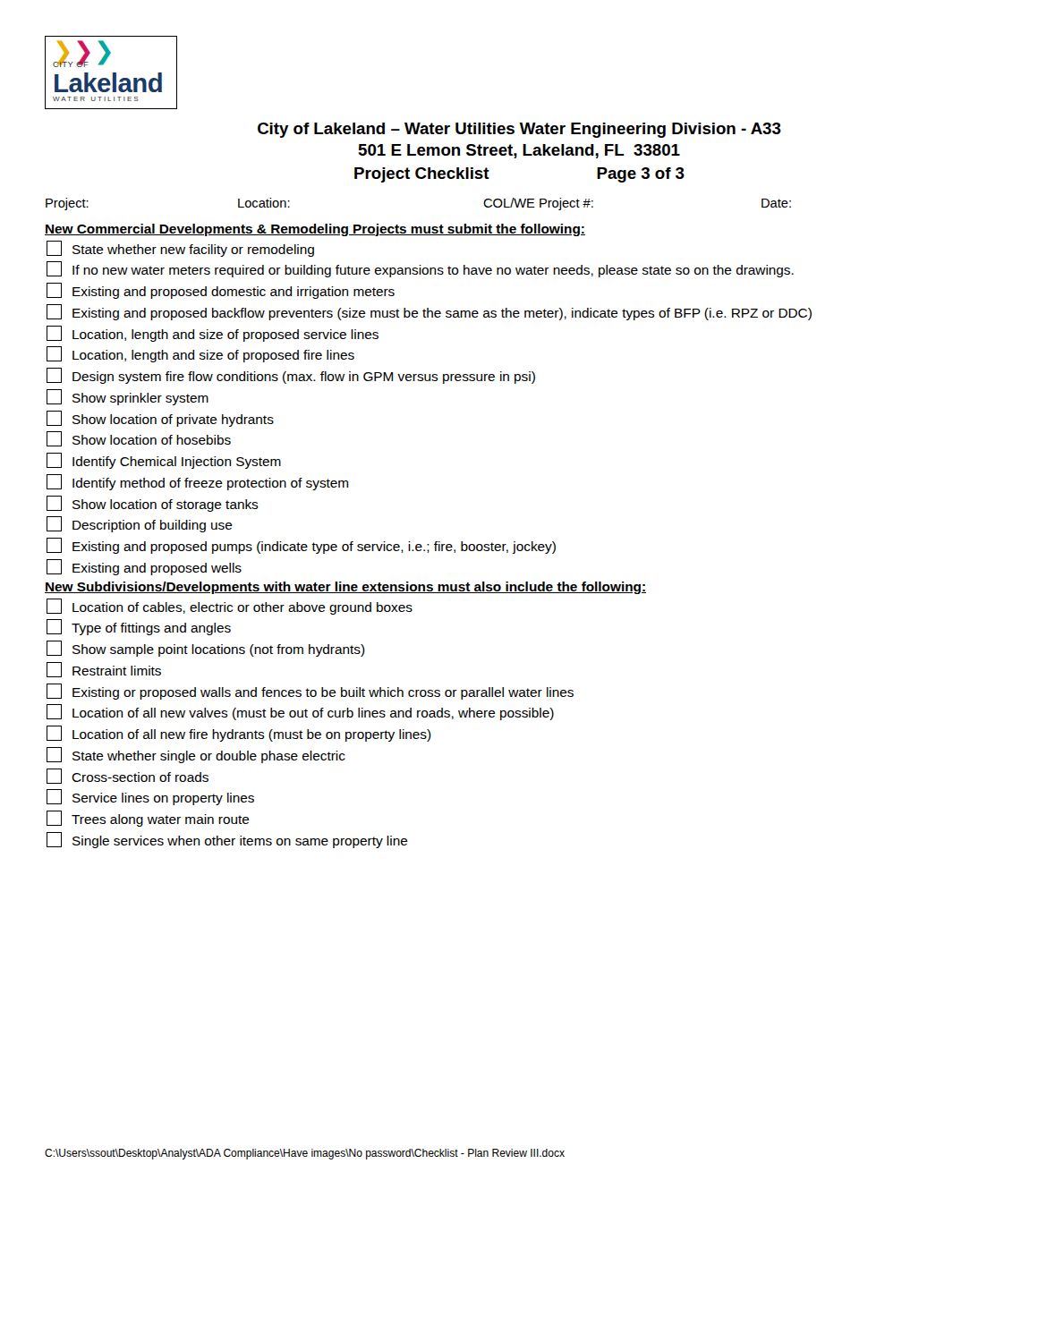❯❯❯
CITY OF
Lakeland
WATER UTILITIES
City of Lakeland – Water Utilities Water Engineering Division - A33 501 E Lemon Street, Lakeland, FL 33801
Project Checklist Page 3 of 3
Project: Location: COL/WE Project #: Date:
New Commercial Developments & Remodeling Projects must submit the following:
State whether new facility or remodeling
If no new water meters required or building future expansions to have no water needs, please state so on the drawings.
Existing and proposed domestic and irrigation meters
Existing and proposed backflow preventers (size must be the same as the meter), indicate types of BFP (i.e. RPZ or DDC)
Location, length and size of proposed service lines
Location, length and size of proposed fire lines
Design system fire flow conditions (max. flow in GPM versus pressure in psi)
Show sprinkler system
Show location of private hydrants
Show location of hosebibs
Identify Chemical Injection System
Identify method of freeze protection of system
Show location of storage tanks
Description of building use
Existing and proposed pumps (indicate type of service, i.e.; fire, booster, jockey)
Existing and proposed wells
New Subdivisions/Developments with water line extensions must also include the following:
Location of cables, electric or other above ground boxes
Type of fittings and angles
Show sample point locations (not from hydrants)
Restraint limits
Existing or proposed walls and fences to be built which cross or parallel water lines
Location of all new valves (must be out of curb lines and roads, where possible)
Location of all new fire hydrants (must be on property lines)
State whether single or double phase electric
Cross-section of roads
Service lines on property lines
Trees along water main route
Single services when other items on same property line
C:\Users\ssout\Desktop\Analyst\ADA Compliance\Have images\No password\Checklist - Plan Review III.docx